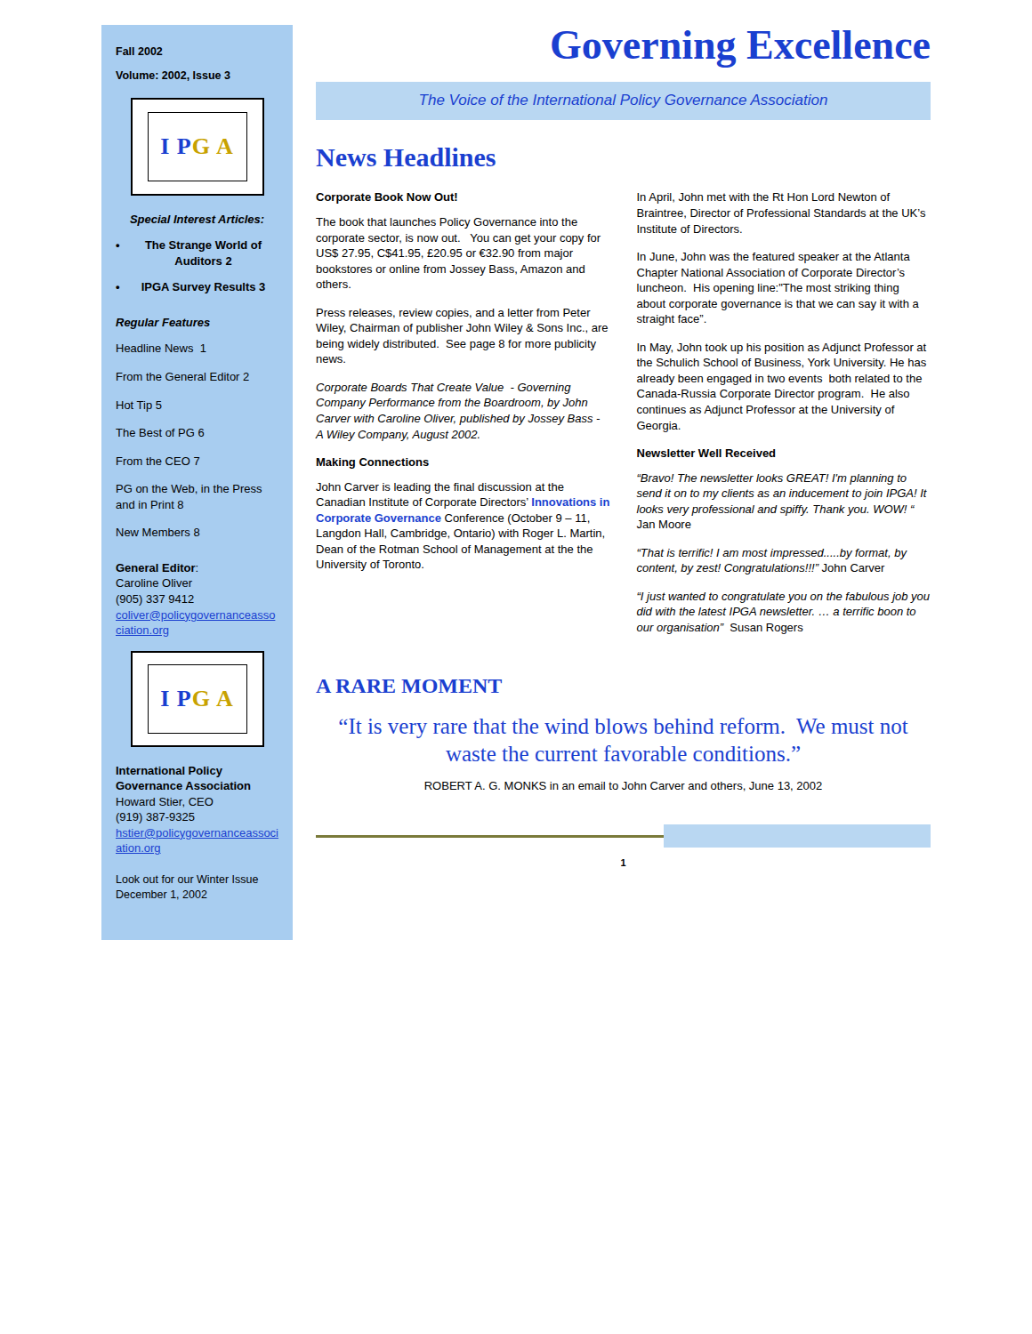Fall 2002
Volume: 2002, Issue 3
I P G A
Special Interest Articles:
The Strange World of Auditors 2
IPGA Survey Results 3
Regular Features
Headline News 1
From the General Editor 2
Hot Tip 5
The Best of PG 6
From the CEO 7
PG on the Web, in the Press and in Print 8
New Members 8
General Editor:
Caroline Oliver
(905) 337 9412
coliver@policygovernanceassociation.org
I P G A
International Policy Governance Association Howard Stier, CEO
(919) 387-9325
hstier@policygovernanceassociation.org
Look out for our Winter Issue December 1, 2002
Governing Excellence
The Voice of the International Policy Governance Association
News Headlines
Corporate Book Now Out!
The book that launches Policy Governance into the corporate sector, is now out. You can get your copy for US$ 27.95, C$41.95, £20.95 or €32.90 from major bookstores or online from Jossey Bass, Amazon and others.
Press releases, review copies, and a letter from Peter Wiley, Chairman of publisher John Wiley & Sons Inc., are being widely distributed. See page 8 for more publicity news.
Corporate Boards That Create Value - Governing Company Performance from the Boardroom, by John Carver with Caroline Oliver, published by Jossey Bass - A Wiley Company, August 2002.
Making Connections
John Carver is leading the final discussion at the Canadian Institute of Corporate Directors’ Innovations in Corporate Governance Conference (October 9 – 11, Langdon Hall, Cambridge, Ontario) with Roger L. Martin, Dean of the Rotman School of Management at the the University of Toronto.
In April, John met with the Rt Hon Lord Newton of Braintree, Director of Professional Standards at the UK’s Institute of Directors.
In June, John was the featured speaker at the Atlanta Chapter National Association of Corporate Director’s luncheon. His opening line:"The most striking thing about corporate governance is that we can say it with a straight face”.
In May, John took up his position as Adjunct Professor at the Schulich School of Business, York University. He has already been engaged in two events both related to the Canada-Russia Corporate Director program. He also continues as Adjunct Professor at the University of Georgia.
Newsletter Well Received
“Bravo! The newsletter looks GREAT! I'm planning to send it on to my clients as an inducement to join IPGA! It looks very professional and spiffy. Thank you. WOW! “ Jan Moore
“That is terrific! I am most impressed.....by format, by content, by zest! Congratulations!!!” John Carver
“I just wanted to congratulate you on the fabulous job you did with the latest IPGA newsletter. … a terrific boon to our organisation” Susan Rogers
A RARE MOMENT
“It is very rare that the wind blows behind reform. We must not waste the current favorable conditions.”
ROBERT A. G. MONKS in an email to John Carver and others, June 13, 2002
1